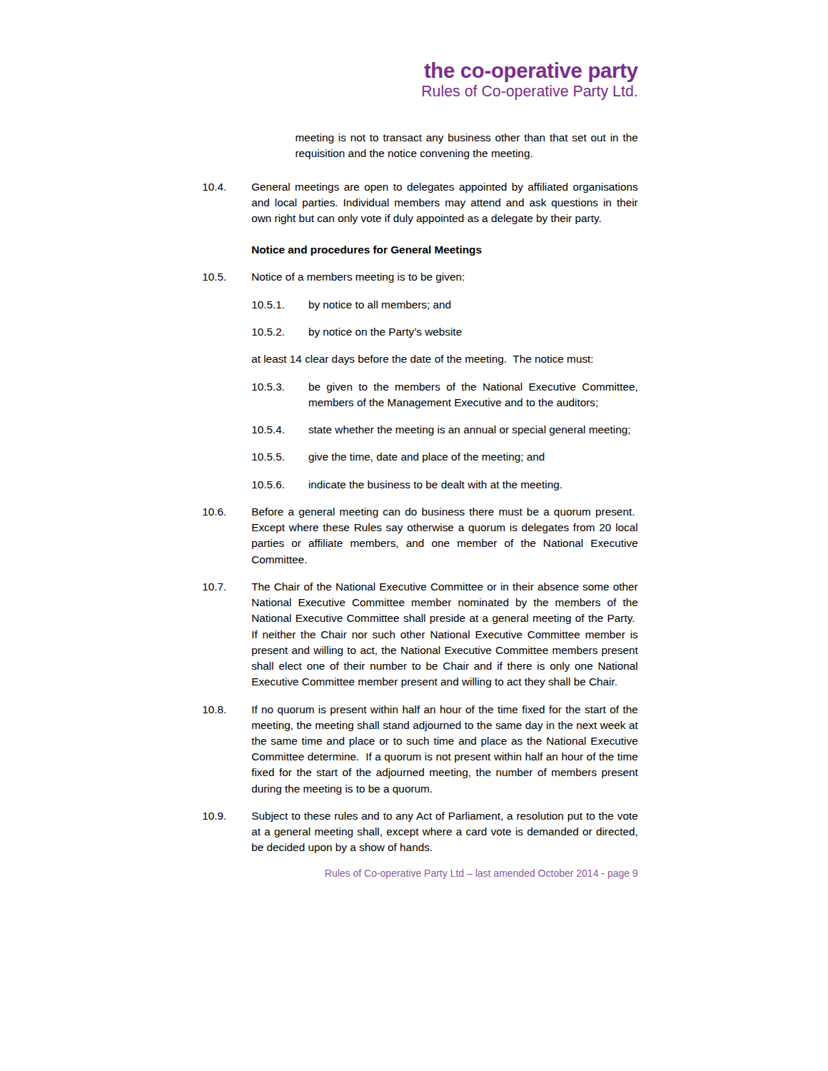the co-operative party
Rules of Co-operative Party Ltd.
meeting is not to transact any business other than that set out in the requisition and the notice convening the meeting.
10.4.
General meetings are open to delegates appointed by affiliated organisations and local parties. Individual members may attend and ask questions in their own right but can only vote if duly appointed as a delegate by their party.
Notice and procedures for General Meetings
10.5.
Notice of a members meeting is to be given:
10.5.1.
by notice to all members; and
10.5.2.
by notice on the Party’s website
at least 14 clear days before the date of the meeting. The notice must:
10.5.3.
be given to the members of the National Executive Committee, members of the Management Executive and to the auditors;
10.5.4.
state whether the meeting is an annual or special general meeting;
10.5.5.
give the time, date and place of the meeting; and
10.5.6.
indicate the business to be dealt with at the meeting.
10.6.
Before a general meeting can do business there must be a quorum present. Except where these Rules say otherwise a quorum is delegates from 20 local parties or affiliate members, and one member of the National Executive Committee.
10.7.
The Chair of the National Executive Committee or in their absence some other National Executive Committee member nominated by the members of the National Executive Committee shall preside at a general meeting of the Party. If neither the Chair nor such other National Executive Committee member is present and willing to act, the National Executive Committee members present shall elect one of their number to be Chair and if there is only one National Executive Committee member present and willing to act they shall be Chair.
10.8.
If no quorum is present within half an hour of the time fixed for the start of the meeting, the meeting shall stand adjourned to the same day in the next week at the same time and place or to such time and place as the National Executive Committee determine. If a quorum is not present within half an hour of the time fixed for the start of the adjourned meeting, the number of members present during the meeting is to be a quorum.
10.9.
Subject to these rules and to any Act of Parliament, a resolution put to the vote at a general meeting shall, except where a card vote is demanded or directed, be decided upon by a show of hands.
Rules of Co-operative Party Ltd – last amended October 2014 - page 9